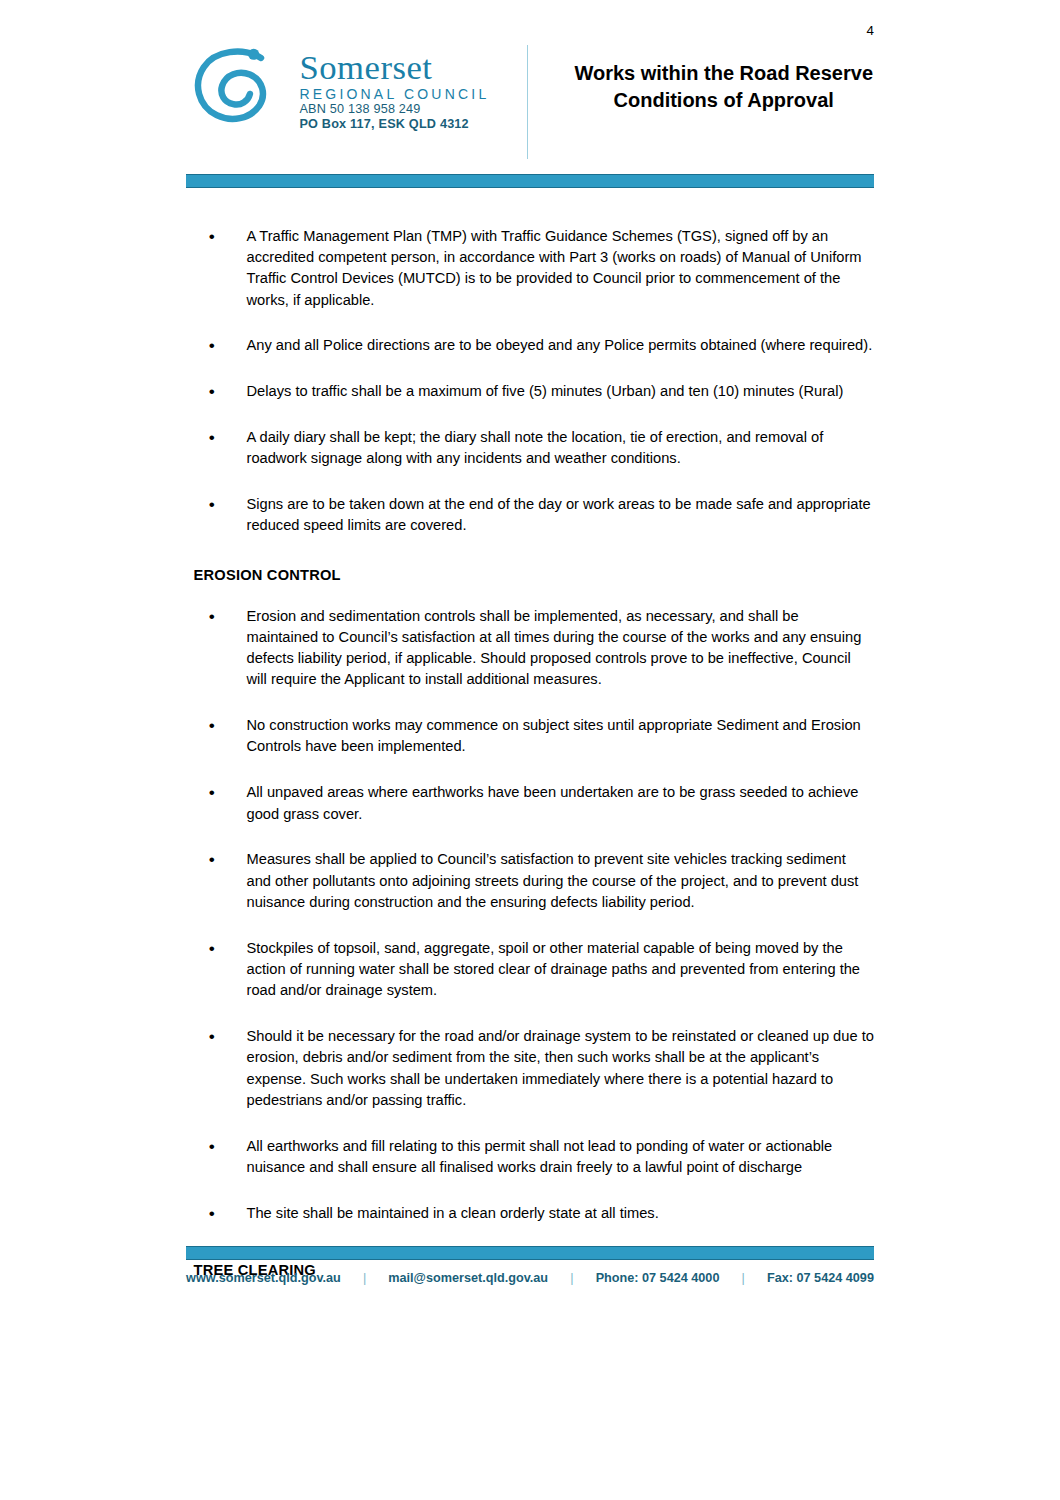4
Somerset
REGIONAL COUNCIL
ABN 50 138 958 249
PO Box 117, ESK QLD 4312
Works within the Road Reserve
Conditions of Approval
A Traffic Management Plan (TMP) with Traffic Guidance Schemes (TGS), signed off by an accredited competent person, in accordance with Part 3 (works on roads) of Manual of Uniform Traffic Control Devices (MUTCD) is to be provided to Council prior to commencement of the works, if applicable.
Any and all Police directions are to be obeyed and any Police permits obtained (where required).
Delays to traffic shall be a maximum of five (5) minutes (Urban) and ten (10) minutes (Rural)
A daily diary shall be kept; the diary shall note the location, tie of erection, and removal of roadwork signage along with any incidents and weather conditions.
Signs are to be taken down at the end of the day or work areas to be made safe and appropriate reduced speed limits are covered.
EROSION CONTROL
Erosion and sedimentation controls shall be implemented, as necessary, and shall be maintained to Council’s satisfaction at all times during the course of the works and any ensuing defects liability period, if applicable. Should proposed controls prove to be ineffective, Council will require the Applicant to install additional measures.
No construction works may commence on subject sites until appropriate Sediment and Erosion Controls have been implemented.
All unpaved areas where earthworks have been undertaken are to be grass seeded to achieve good grass cover.
Measures shall be applied to Council’s satisfaction to prevent site vehicles tracking sediment and other pollutants onto adjoining streets during the course of the project, and to prevent dust nuisance during construction and the ensuring defects liability period.
Stockpiles of topsoil, sand, aggregate, spoil or other material capable of being moved by the action of running water shall be stored clear of drainage paths and prevented from entering the road and/or drainage system.
Should it be necessary for the road and/or drainage system to be reinstated or cleaned up due to erosion, debris and/or sediment from the site, then such works shall be at the applicant’s expense. Such works shall be undertaken immediately where there is a potential hazard to pedestrians and/or passing traffic.
All earthworks and fill relating to this permit shall not lead to ponding of water or actionable nuisance and shall ensure all finalised works drain freely to a lawful point of discharge
The site shall be maintained in a clean orderly state at all times.
TREE CLEARING
www.somerset.qld.gov.au | mail@somerset.qld.gov.au | Phone: 07 5424 4000 | Fax: 07 5424 4099